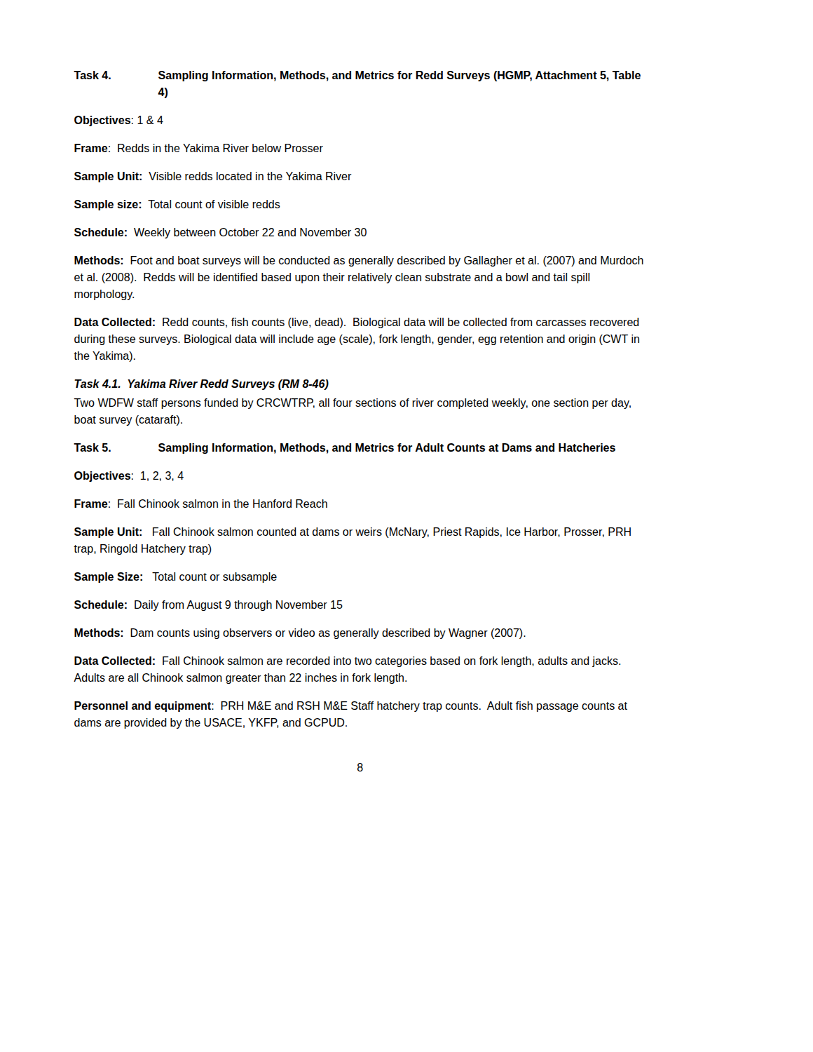Task 4. Sampling Information, Methods, and Metrics for Redd Surveys (HGMP, Attachment 5, Table 4)
Objectives: 1 & 4
Frame: Redds in the Yakima River below Prosser
Sample Unit: Visible redds located in the Yakima River
Sample size: Total count of visible redds
Schedule: Weekly between October 22 and November 30
Methods: Foot and boat surveys will be conducted as generally described by Gallagher et al. (2007) and Murdoch et al. (2008). Redds will be identified based upon their relatively clean substrate and a bowl and tail spill morphology.
Data Collected: Redd counts, fish counts (live, dead). Biological data will be collected from carcasses recovered during these surveys. Biological data will include age (scale), fork length, gender, egg retention and origin (CWT in the Yakima).
Task 4.1. Yakima River Redd Surveys (RM 8-46)
Two WDFW staff persons funded by CRCWTRP, all four sections of river completed weekly, one section per day, boat survey (cataraft).
Task 5. Sampling Information, Methods, and Metrics for Adult Counts at Dams and Hatcheries
Objectives: 1, 2, 3, 4
Frame: Fall Chinook salmon in the Hanford Reach
Sample Unit: Fall Chinook salmon counted at dams or weirs (McNary, Priest Rapids, Ice Harbor, Prosser, PRH trap, Ringold Hatchery trap)
Sample Size: Total count or subsample
Schedule: Daily from August 9 through November 15
Methods: Dam counts using observers or video as generally described by Wagner (2007).
Data Collected: Fall Chinook salmon are recorded into two categories based on fork length, adults and jacks. Adults are all Chinook salmon greater than 22 inches in fork length.
Personnel and equipment: PRH M&E and RSH M&E Staff hatchery trap counts. Adult fish passage counts at dams are provided by the USACE, YKFP, and GCPUD.
8